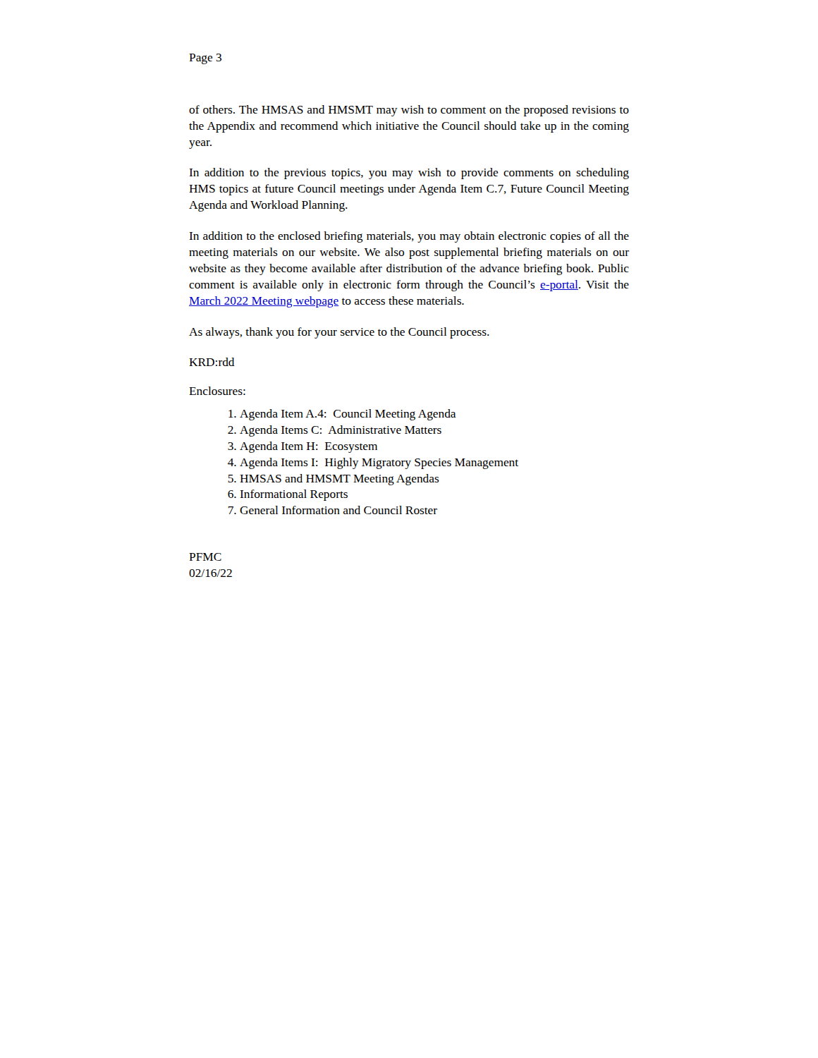Page 3
of others. The HMSAS and HMSMT may wish to comment on the proposed revisions to the Appendix and recommend which initiative the Council should take up in the coming year.
In addition to the previous topics, you may wish to provide comments on scheduling HMS topics at future Council meetings under Agenda Item C.7, Future Council Meeting Agenda and Workload Planning.
In addition to the enclosed briefing materials, you may obtain electronic copies of all the meeting materials on our website. We also post supplemental briefing materials on our website as they become available after distribution of the advance briefing book. Public comment is available only in electronic form through the Council’s e-portal. Visit the March 2022 Meeting webpage to access these materials.
As always, thank you for your service to the Council process.
KRD:rdd
Enclosures:
Agenda Item A.4: Council Meeting Agenda
Agenda Items C: Administrative Matters
Agenda Item H: Ecosystem
Agenda Items I: Highly Migratory Species Management
HMSAS and HMSMT Meeting Agendas
Informational Reports
General Information and Council Roster
PFMC
02/16/22